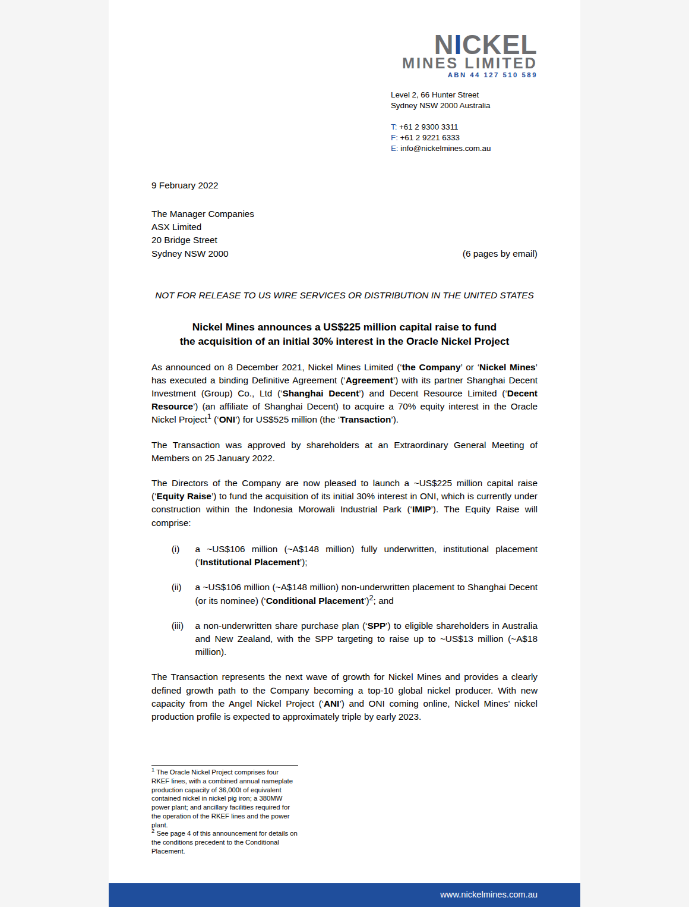NICKEL
MINES LIMITED
ABN 44 127 510 589
Level 2, 66 Hunter Street
Sydney NSW 2000 Australia
T: +61 2 9300 3311
F: +61 2 9221 6333
E: info@nickelmines.com.au
9 February 2022
The Manager Companies
ASX Limited
20 Bridge Street
Sydney NSW 2000 (6 pages by email)
NOT FOR RELEASE TO US WIRE SERVICES OR DISTRIBUTION IN THE UNITED STATES
Nickel Mines announces a US$225 million capital raise to fund
the acquisition of an initial 30% interest in the Oracle Nickel Project
As announced on 8 December 2021, Nickel Mines Limited (‘the Company’ or ‘Nickel Mines’ has executed a binding Definitive Agreement (‘Agreement’) with its partner Shanghai Decent Investment (Group) Co., Ltd (‘Shanghai Decent’) and Decent Resource Limited (‘Decent Resource’) (an affiliate of Shanghai Decent) to acquire a 70% equity interest in the Oracle Nickel Project1 (‘ONI’) for US$525 million (the ‘Transaction’).
The Transaction was approved by shareholders at an Extraordinary General Meeting of Members on 25 January 2022.
The Directors of the Company are now pleased to launch a ~US$225 million capital raise (‘Equity Raise’) to fund the acquisition of its initial 30% interest in ONI, which is currently under construction within the Indonesia Morowali Industrial Park (‘IMIP’). The Equity Raise will comprise:
(i) a ~US$106 million (~A$148 million) fully underwritten, institutional placement (‘Institutional Placement’);
(ii) a ~US$106 million (~A$148 million) non-underwritten placement to Shanghai Decent (or its nominee) (‘Conditional Placement’)2; and
(iii) a non-underwritten share purchase plan (‘SPP’) to eligible shareholders in Australia and New Zealand, with the SPP targeting to raise up to ~US$13 million (~A$18 million).
The Transaction represents the next wave of growth for Nickel Mines and provides a clearly defined growth path to the Company becoming a top-10 global nickel producer. With new capacity from the Angel Nickel Project (‘ANI’) and ONI coming online, Nickel Mines’ nickel production profile is expected to approximately triple by early 2023.
1 The Oracle Nickel Project comprises four RKEF lines, with a combined annual nameplate production capacity of 36,000t of equivalent contained nickel in nickel pig iron; a 380MW power plant; and ancillary facilities required for the operation of the RKEF lines and the power plant.
2 See page 4 of this announcement for details on the conditions precedent to the Conditional Placement.
www.nickelmines.com.au